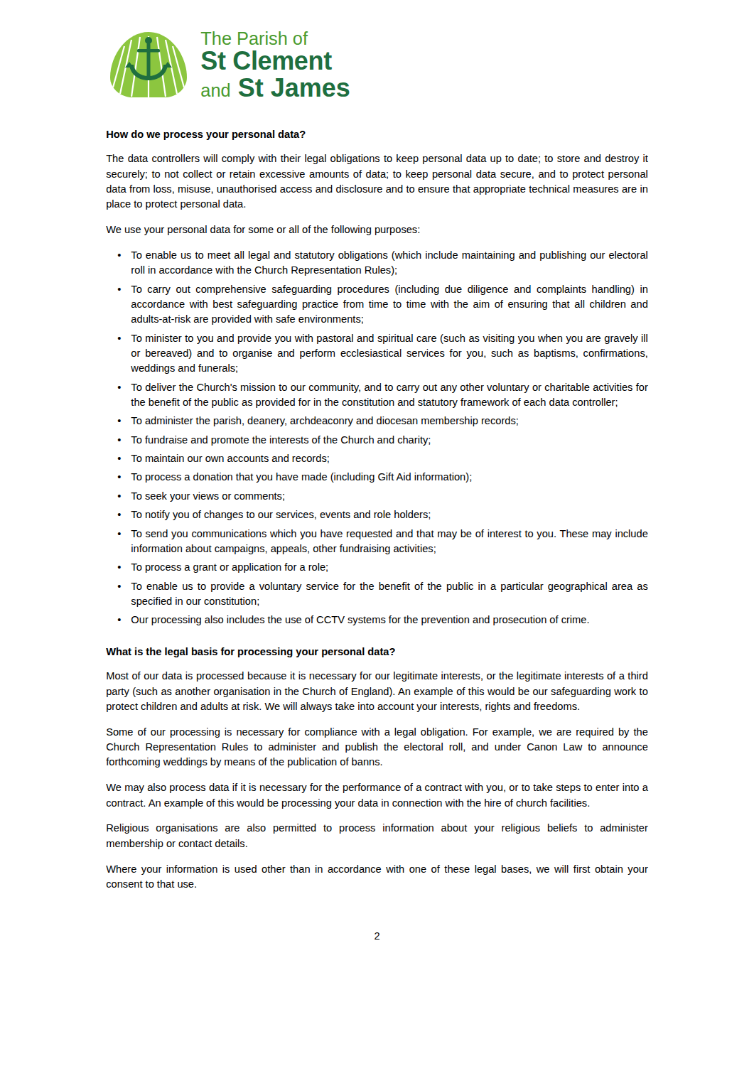The Parish of
St Clement
and St James
How do we process your personal data?
The data controllers will comply with their legal obligations to keep personal data up to date; to store and destroy it securely; to not collect or retain excessive amounts of data; to keep personal data secure, and to protect personal data from loss, misuse, unauthorised access and disclosure and to ensure that appropriate technical measures are in place to protect personal data.
We use your personal data for some or all of the following purposes:
To enable us to meet all legal and statutory obligations (which include maintaining and publishing our electoral roll in accordance with the Church Representation Rules);
To carry out comprehensive safeguarding procedures (including due diligence and complaints handling) in accordance with best safeguarding practice from time to time with the aim of ensuring that all children and adults-at-risk are provided with safe environments;
To minister to you and provide you with pastoral and spiritual care (such as visiting you when you are gravely ill or bereaved) and to organise and perform ecclesiastical services for you, such as baptisms, confirmations, weddings and funerals;
To deliver the Church's mission to our community, and to carry out any other voluntary or charitable activities for the benefit of the public as provided for in the constitution and statutory framework of each data controller;
To administer the parish, deanery, archdeaconry and diocesan membership records;
To fundraise and promote the interests of the Church and charity;
To maintain our own accounts and records;
To process a donation that you have made (including Gift Aid information);
To seek your views or comments;
To notify you of changes to our services, events and role holders;
To send you communications which you have requested and that may be of interest to you. These may include information about campaigns, appeals, other fundraising activities;
To process a grant or application for a role;
To enable us to provide a voluntary service for the benefit of the public in a particular geographical area as specified in our constitution;
Our processing also includes the use of CCTV systems for the prevention and prosecution of crime.
What is the legal basis for processing your personal data?
Most of our data is processed because it is necessary for our legitimate interests, or the legitimate interests of a third party (such as another organisation in the Church of England). An example of this would be our safeguarding work to protect children and adults at risk. We will always take into account your interests, rights and freedoms.
Some of our processing is necessary for compliance with a legal obligation. For example, we are required by the Church Representation Rules to administer and publish the electoral roll, and under Canon Law to announce forthcoming weddings by means of the publication of banns.
We may also process data if it is necessary for the performance of a contract with you, or to take steps to enter into a contract. An example of this would be processing your data in connection with the hire of church facilities.
Religious organisations are also permitted to process information about your religious beliefs to administer membership or contact details.
Where your information is used other than in accordance with one of these legal bases, we will first obtain your consent to that use.
2